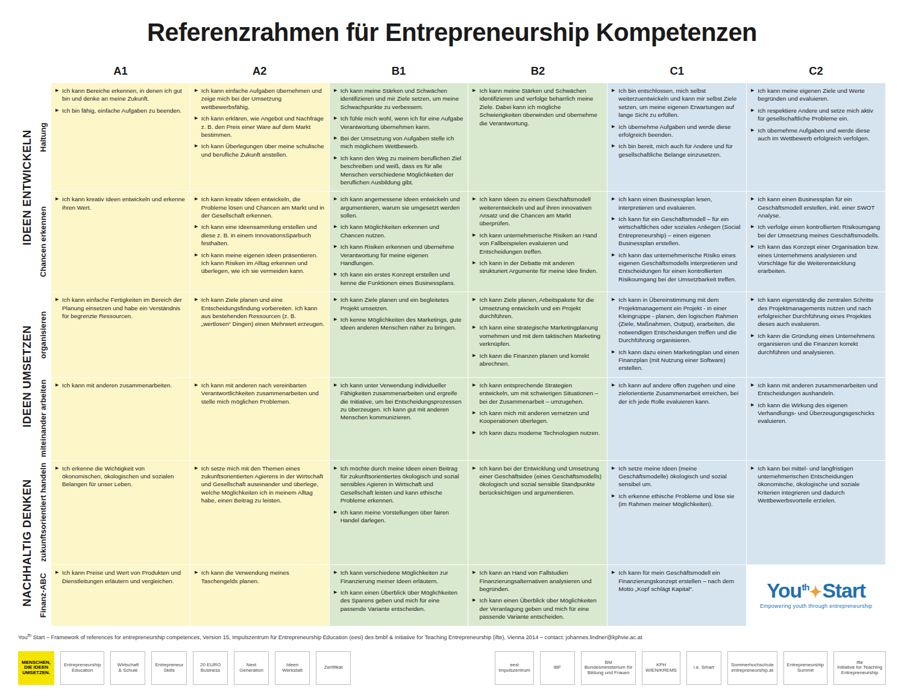Referenzrahmen für Entrepreneurship Kompetenzen
| | | A1 | A2 | B1 | B2 | C1 | C2 |
| --- | --- | --- | --- | --- | --- | --- | --- |
| IDEEN ENTWICKELN | Haltung | Ich kann Bereiche erkennen, in denen ich gut bin und denke an meine Zukunft. Ich bin fähig, einfache Aufgaben zu beenden. | Ich kann einfache Aufgaben übernehmen und zeige mich bei der Umsetzung wettbewerbsfähig. Ich kann erklären, wie Angebot und Nachfrage z. B. den Preis einer Ware auf dem Markt bestimmen. Ich kann Überlegungen über meine schulische und berufliche Zukunft anstellen. | Ich kann meine Stärken und Schwächen identifizieren und mir Ziele setzen, um meine Schwachpunkte zu verbessern. Ich fühle mich wohl, wenn ich für eine Aufgabe Verantwortung übernehmen kann. Bei der Umsetzung von Aufgaben stelle ich mich möglichem Wettbewerb. Ich kann den Weg zu meinem beruflichen Ziel beschreiben und weiß, dass es für alle Menschen verschiedene Möglichkeiten der beruflichen Ausbildung gibt. | Ich kann meine Stärken und Schwächen identifizieren und verfolge beharrlich meine Ziele. Dabei kann ich mögliche Schwierigkeiten überwinden und übernehme die Verantwortung. | Ich bin entschlossen, mich selbst weiterzuentwickeln und kann mir selbst Ziele setzen, um meine eigenen Erwartungen auf lange Sicht zu erfüllen. Ich übernehme Aufgaben und werde diese erfolgreich beenden. Ich bin bereit, mich auch für Andere und für gesellschaftliche Belange einzusetzen. | Ich kann meine eigenen Ziele und Werte begründen und evaluieren. Ich respektiere Andere und setze mich aktiv für gesellschaftliche Probleme ein. Ich übernehme Aufgaben und werde diese auch im Wettbewerb erfolgreich verfolgen. |
| Chancen erkennen | Ich kann kreativ Ideen entwickeln und erkenne ihren Wert. | Ich kann kreativ Ideen entwickeln, die Probleme lösen und Chancen am Markt und in der Gesellschaft erkennen. Ich kann eine Ideensammlung erstellen und diese z. B. in einem InnovationsSparbuch festhalten. Ich kann meine eigenen Ideen präsentieren. Ich kann Risiken im Alltag erkennen und überlegen, wie ich sie vermeiden kann. | Ich kann angemessene Ideen entwickeln und argumentieren, warum sie umgesetzt werden sollen. Ich kann Möglichkeiten erkennen und Chancen nutzen. Ich kann Risiken erkennen und übernehme Verantwortung für meine eigenen Handlungen. Ich kann ein erstes Konzept erstellen und kenne die Funktionen eines Businessplans. | Ich kann Ideen zu einem Geschäftsmodell weiterentwickeln und auf ihren innovativen Ansatz und die Chancen am Markt überprüfen. Ich kann unternehmerische Risiken an Hand von Fallbeispielen evaluieren und Entscheidungen treffen. Ich kann in der Debatte mit anderen strukturiert Argumente für meine Idee finden. | Ich kann einen Businessplan lesen, interpretieren und evaluieren. Ich kann für ein Geschäftsmodell – für ein wirtschaftliches oder soziales Anliegen (Social Entrepreneurship) – einen eigenen Businessplan erstellen. Ich kann das unternehmerische Risiko eines eigenen Geschäftsmodells interpretieren und Entscheidungen für einen kontrollierten Risikoumgang bei der Umsetzbarkeit treffen. | Ich kann einen Businessplan für ein Geschäftsmodell erstellen, inkl. einer SWOT Analyse. Ich verfolge einen kontrollierten Risikoumgang bei der Umsetzung meines Geschäftsmodells. Ich kann das Konzept einer Organisation bzw. eines Unternehmens analysieren und Vorschläge für die Weiterentwicklung erarbeiten. |
| IDEEN UMSETZEN | organisieren | Ich kann einfache Fertigkeiten im Bereich der Planung einsetzen und habe ein Verständnis für begrenzte Ressourcen. | Ich kann Ziele planen und eine Entscheidungsfindung vorbereiten. Ich kann aus bestehenden Ressourcen (z. B. „wertlosen“ Dingen) einen Mehrwert erzeugen. | Ich kann Ziele planen und ein begleitetes Projekt umsetzen. Ich kenne Möglichkeiten des Marketings, gute Ideen anderen Menschen näher zu bringen. | Ich kann Ziele planen, Arbeitspakete für die Umsetzung entwickeln und ein Projekt durchführen. Ich kann eine strategische Marketingplanung vornehmen und mit dem taktischen Marketing verknüpfen. Ich kann die Finanzen planen und korrekt abrechnen. | Ich kann in Übereinstimmung mit dem Projektmanagement ein Projekt - in einer Kleingruppe - planen, den logischen Rahmen (Ziele, Maßnahmen, Output), erarbeiten, die notwendigen Entscheidungen treffen und die Durchführung organisieren. Ich kann dazu einen Marketingplan und einen Finanzplan (mit Nutzung einer Software) erstellen. | Ich kann eigenständig die zentralen Schritte des Projektmanagements nutzen und nach erfolgreicher Durchführung eines Projektes dieses auch evaluieren. Ich kann die Gründung eines Unternehmens organisieren und die Finanzen korrekt durchführen und analysieren. |
| miteinander arbeiten | Ich kann mit anderen zusammenarbeiten. | Ich kann mit anderen nach vereinbarten Verantwortlichkeiten zusammenarbeiten und stelle mich möglichen Problemen. | Ich kann unter Verwendung individueller Fähigkeiten zusammenarbeiten und ergreife die Initiative, um bei Entscheidungsprozessen zu überzeugen. Ich kann gut mit anderen Menschen kommunizieren. | Ich kann entsprechende Strategien entwickeln, um mit schwierigen Situationen – bei der Zusammenarbeit – umzugehen. Ich kann mich mit anderen vernetzen und Kooperationen überlegen. Ich kann dazu moderne Technologien nutzen. | Ich kann auf andere offen zugehen und eine zielorientierte Zusammenarbeit erreichen, bei der ich jede Rolle evaluieren kann. | Ich kann mit anderen zusammenarbeiten und Entscheidungen aushandeln. Ich kann die Wirkung des eigenen Verhandlungs- und Überzeugungsgeschicks evaluieren. |
| NACHHALTIG DENKEN | zukunftsorientiert handeln | Ich erkenne die Wichtigkeit von ökonomischen, ökologischen und sozialen Belangen für unser Leben. | Ich setze mich mit den Themen eines zukunftsorientierten Agierens in der Wirtschaft und Gesellschaft auseinander und überlege, welche Möglichkeiten ich in meinem Alltag habe, einen Beitrag zu leisten. | Ich möchte durch meine Ideen einen Beitrag für zukunftsorientiertes ökologisch und sozial sensibles Agieren in Wirtschaft und Gesellschaft leisten und kann ethische Probleme erkennen. Ich kann meine Vorstellungen über fairen Handel darlegen. | Ich kann bei der Entwicklung und Umsetzung einer Geschäftsidee (eines Geschäftsmodells) ökologisch und sozial sensible Standpunkte berücksichtigen und argumentieren. | Ich setze meine Ideen (meine Geschäftsmodelle) ökologisch und sozial sensibel um. Ich erkenne ethische Probleme und löse sie (im Rahmen meiner Möglichkeiten). | Ich kann bei mittel- und langfristigen unternehmerischen Entscheidungen ökonomische, ökologische und soziale Kriterien integrieren und dadurch Wettbewerbsvorteile erzielen. |
| Finanz-ABC | Ich kann Preise und Wert von Produkten und Dienstleitungen erläutern und vergleichen. | Ich kann die Verwendung meines Taschengelds planen. | Ich kann verschiedene Möglichkeiten zur Finanzierung meiner Ideen erläutern. Ich kann einen Überblick über Möglichkeiten des Sparens geben und mich für eine passende Variante entscheiden. | Ich kann an Hand von Fallstudien Finanzierungsalternativen analysieren und begründen. Ich kann einen Überblick über Möglichkeiten der Veranlagung geben und mich für eine passende Variante entscheiden. | Ich kann für mein Geschäftsmodell ein Finanzierungskonzept erstellen – nach dem Motto „Kopf schlägt Kapital“. | You th ✦ Start Empowering youth through entrepreneurship |
Youth Start – Framework of references for entrepreneurship competences, Version 15, Impulszentrum für Entrepreneurship Education (eesi) des bmbf & Initiative for Teaching Entrepreneurship (ifte), Vienna 2014 – contact: johannes.lindner@kphvie.ac.at
MENSCHEN,
DIE IDEEN
UMSETZEN.
Entrepreneurship
Education
Wirtschaft
& Schule
Entrepreneur
Skills
20 EURO
Business
Next
Generation
Ideen
Werkstatt
Zertifikat
eesi
Impulszentrum
IBF
BM
Bundesministerium für
Bildung und Frauen
KPH
WIEN/KREMS
i.e. Smart
Sommerhochschule
entrepreneurship.at
Entrepreneurship
Summit
ifte
Initiative for Teaching
Entrepreneurship